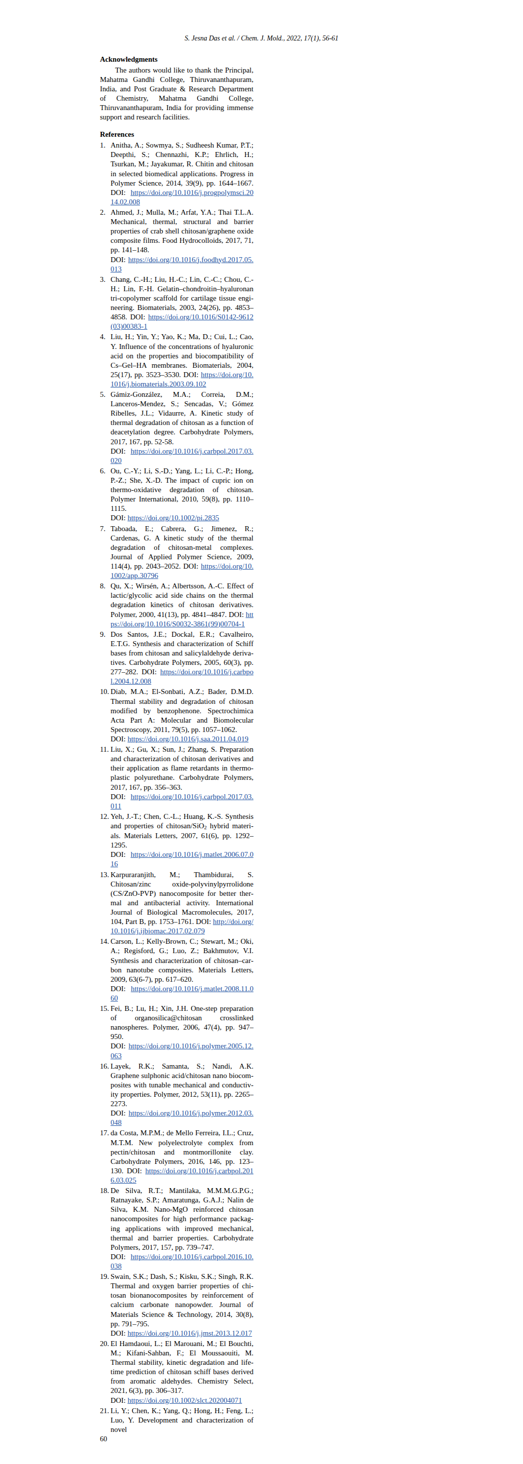S. Jesna Das et al. / Chem. J. Mold., 2022, 17(1), 56-61
Acknowledgments
The authors would like to thank the Principal, Mahatma Gandhi College, Thiruvananthapuram, India, and Post Graduate & Research Department of Chemistry, Mahatma Gandhi College, Thiruvananthapuram, India for providing immense support and research facilities.
References
Anitha, A.; Sowmya, S.; Sudheesh Kumar, P.T.; Deepthi, S.; Chennazhi, K.P.; Ehrlich, H.; Tsurkan, M.; Jayakumar, R. Chitin and chitosan in selected biomedical applications. Progress in Polymer Science, 2014, 39(9), pp. 1644–1667. DOI: https://doi.org/10.1016/j.progpolymsci.2014.02.008
Ahmed, J.; Mulla, M.; Arfat, Y.A.; Thai T.L.A. Mechanical, thermal, structural and barrier properties of crab shell chitosan/graphene oxide composite films. Food Hydrocolloids, 2017, 71, pp. 141–148.
DOI: https://doi.org/10.1016/j.foodhyd.2017.05.013
Chang, C.-H.; Liu, H.-C.; Lin, C.-C.; Chou, C.-H.; Lin, F.-H. Gelatin–chondroitin–hyaluronan tri-copolymer scaffold for cartilage tissue engineering. Biomaterials, 2003, 24(26), pp. 4853–4858. DOI: https://doi.org/10.1016/S0142-9612(03)00383-1
Liu, H.; Yin, Y.; Yao, K.; Ma, D.; Cui, L.; Cao, Y. Influence of the concentrations of hyaluronic acid on the properties and biocompatibility of Cs–Gel–HA membranes. Biomaterials, 2004, 25(17), pp. 3523–3530. DOI: https://doi.org/10.1016/j.biomaterials.2003.09.102
Gámiz-González, M.A.; Correia, D.M.; Lanceros-Mendez, S.; Sencadas, V.; Gómez Ribelles, J.L.; Vidaurre, A. Kinetic study of thermal degradation of chitosan as a function of deacetylation degree. Carbohydrate Polymers, 2017, 167, pp. 52-58.
DOI: https://doi.org/10.1016/j.carbpol.2017.03.020
Ou, C.-Y.; Li, S.-D.; Yang, L.; Li, C.-P.; Hong, P.-Z.; She, X.-D. The impact of cupric ion on thermo-oxidative degradation of chitosan. Polymer International, 2010, 59(8), pp. 1110–1115.
DOI: https://doi.org/10.1002/pi.2835
Taboada, E.; Cabrera, G.; Jimenez, R.; Cardenas, G. A kinetic study of the thermal degradation of chitosan-metal complexes. Journal of Applied Polymer Science, 2009, 114(4), pp. 2043–2052. DOI: https://doi.org/10.1002/app.30796
Qu, X.; Wirsén, A.; Albertsson, A.-C. Effect of lactic/glycolic acid side chains on the thermal degradation kinetics of chitosan derivatives. Polymer, 2000, 41(13), pp. 4841–4847. DOI: https://doi.org/10.1016/S0032-3861(99)00704-1
Dos Santos, J.E.; Dockal, E.R.; Cavalheiro, E.T.G. Synthesis and characterization of Schiff bases from chitosan and salicylaldehyde derivatives. Carbohydrate Polymers, 2005, 60(3), pp. 277–282. DOI: https://doi.org/10.1016/j.carbpol.2004.12.008
Diab, M.A.; El-Sonbati, A.Z.; Bader, D.M.D. Thermal stability and degradation of chitosan modified by benzophenone. Spectrochimica Acta Part A: Molecular and Biomolecular Spectroscopy, 2011, 79(5), pp. 1057–1062.
DOI: https://doi.org/10.1016/j.saa.2011.04.019
Liu, X.; Gu, X.; Sun, J.; Zhang, S. Preparation and characterization of chitosan derivatives and their application as flame retardants in thermoplastic polyurethane. Carbohydrate Polymers, 2017, 167, pp. 356–363.
DOI: https://doi.org/10.1016/j.carbpol.2017.03.011
Yeh, J.-T.; Chen, C.-L.; Huang, K.-S. Synthesis and properties of chitosan/SiO2 hybrid materials. Materials Letters, 2007, 61(6), pp. 1292–1295.
DOI: https://doi.org/10.1016/j.matlet.2006.07.016
Karpuraranjith, M.; Thambidurai, S. Chitosan/zinc oxide-polyvinylpyrrolidone (CS/ZnO-PVP) nanocomposite for better thermal and antibacterial activity. International Journal of Biological Macromolecules, 2017, 104, Part B, pp. 1753–1761. DOI: http://doi.org/10.1016/j.ijbiomac.2017.02.079
Carson, L.; Kelly-Brown, C.; Stewart, M.; Oki, A.; Regisford, G.; Luo, Z.; Bakhmutov, V.I. Synthesis and characterization of chitosan–carbon nanotube composites. Materials Letters, 2009, 63(6-7), pp. 617–620.
DOI: https://doi.org/10.1016/j.matlet.2008.11.060
Fei, B.; Lu, H.; Xin, J.H. One-step preparation of organosilica@chitosan crosslinked nanospheres. Polymer, 2006, 47(4), pp. 947–950.
DOI: https://doi.org/10.1016/j.polymer.2005.12.063
Layek, R.K.; Samanta, S.; Nandi, A.K. Graphene sulphonic acid/chitosan nano biocomposites with tunable mechanical and conductivity properties. Polymer, 2012, 53(11), pp. 2265–2273.
DOI: https://doi.org/10.1016/j.polymer.2012.03.048
da Costa, M.P.M.; de Mello Ferreira, I.L.; Cruz, M.T.M. New polyelectrolyte complex from pectin/chitosan and montmorillonite clay. Carbohydrate Polymers, 2016, 146, pp. 123–130. DOI: https://doi.org/10.1016/j.carbpol.2016.03.025
De Silva, R.T.; Mantilaka, M.M.M.G.P.G.; Ratnayake, S.P.; Amaratunga, G.A.J.; Nalin de Silva, K.M. Nano-MgO reinforced chitosan nanocomposites for high performance packaging applications with improved mechanical, thermal and barrier properties. Carbohydrate Polymers, 2017, 157, pp. 739–747.
DOI: https://doi.org/10.1016/j.carbpol.2016.10.038
Swain, S.K.; Dash, S.; Kisku, S.K.; Singh, R.K. Thermal and oxygen barrier properties of chitosan bionanocomposites by reinforcement of calcium carbonate nanopowder. Journal of Materials Science & Technology, 2014, 30(8), pp. 791–795.
DOI: https://doi.org/10.1016/j.jmst.2013.12.017
El Hamdaoui, L.; El Marouani, M.; El Bouchti, M.; Kifani-Sahban, F.; El Moussaouiti, M. Thermal stability, kinetic degradation and lifetime prediction of chitosan schiff bases derived from aromatic aldehydes. Chemistry Select, 2021, 6(3), pp. 306–317.
DOI: https://doi.org/10.1002/slct.202004071
Li, Y.; Chen, K.; Yang, Q.; Hong, H.; Feng, L.; Luo, Y. Development and characterization of novel
60